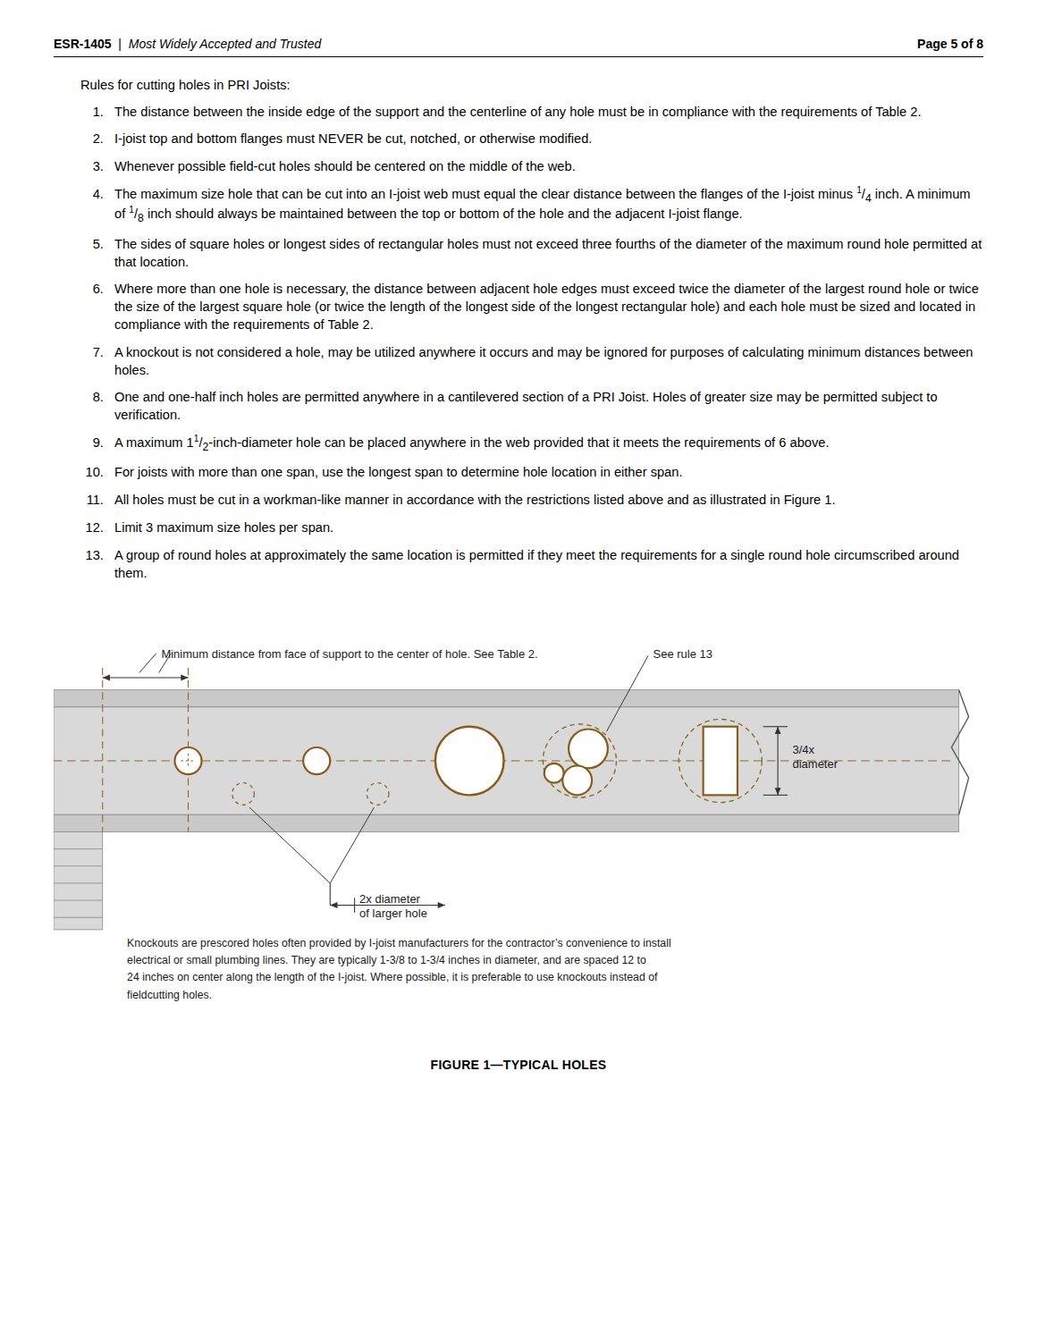ESR-1405 | Most Widely Accepted and Trusted
Page 5 of 8
Rules for cutting holes in PRI Joists:
The distance between the inside edge of the support and the centerline of any hole must be in compliance with the requirements of Table 2.
I-joist top and bottom flanges must NEVER be cut, notched, or otherwise modified.
Whenever possible field-cut holes should be centered on the middle of the web.
The maximum size hole that can be cut into an I-joist web must equal the clear distance between the flanges of the I-joist minus 1/4 inch. A minimum of 1/8 inch should always be maintained between the top or bottom of the hole and the adjacent I-joist flange.
The sides of square holes or longest sides of rectangular holes must not exceed three fourths of the diameter of the maximum round hole permitted at that location.
Where more than one hole is necessary, the distance between adjacent hole edges must exceed twice the diameter of the largest round hole or twice the size of the largest square hole (or twice the length of the longest side of the longest rectangular hole) and each hole must be sized and located in compliance with the requirements of Table 2.
A knockout is not considered a hole, may be utilized anywhere it occurs and may be ignored for purposes of calculating minimum distances between holes.
One and one-half inch holes are permitted anywhere in a cantilevered section of a PRI Joist. Holes of greater size may be permitted subject to verification.
A maximum 11/2-inch-diameter hole can be placed anywhere in the web provided that it meets the requirements of 6 above.
For joists with more than one span, use the longest span to determine hole location in either span.
All holes must be cut in a workman-like manner in accordance with the restrictions listed above and as illustrated in Figure 1.
Limit 3 maximum size holes per span.
A group of round holes at approximately the same location is permitted if they meet the requirements for a single round hole circumscribed around them.
3/4x diameter Minimum distance from face of support to the center of hole. See Table 2. See rule 13 2x diameter of larger hole Knockouts are prescored holes often provided by I-joist manufacturers for the contractor’s convenience to install electrical or small plumbing lines. They are typically 1-3/8 to 1-3/4 inches in diameter, and are spaced 12 to 24 inches on center along the length of the I-joist. Where possible, it is preferable to use knockouts instead of fieldcutting holes.
FIGURE 1—TYPICAL HOLES